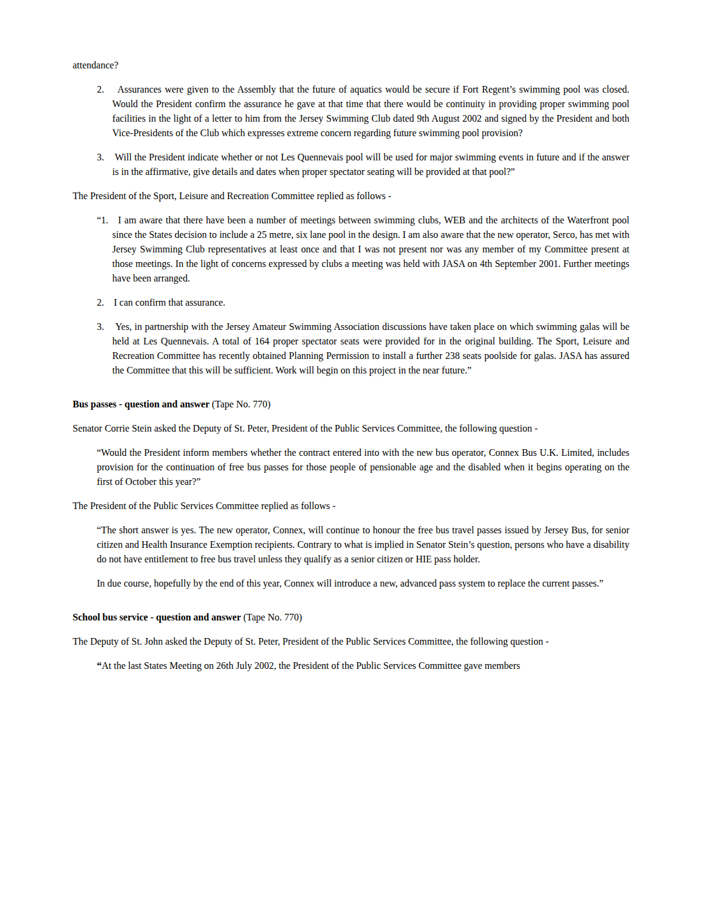attendance?
2. Assurances were given to the Assembly that the future of aquatics would be secure if Fort Regent’s swimming pool was closed. Would the President confirm the assurance he gave at that time that there would be continuity in providing proper swimming pool facilities in the light of a letter to him from the Jersey Swimming Club dated 9th August 2002 and signed by the President and both Vice-Presidents of the Club which expresses extreme concern regarding future swimming pool provision?
3. Will the President indicate whether or not Les Quennevais pool will be used for major swimming events in future and if the answer is in the affirmative, give details and dates when proper spectator seating will be provided at that pool?”
The President of the Sport, Leisure and Recreation Committee replied as follows -
“1. I am aware that there have been a number of meetings between swimming clubs, WEB and the architects of the Waterfront pool since the States decision to include a 25 metre, six lane pool in the design. I am also aware that the new operator, Serco, has met with Jersey Swimming Club representatives at least once and that I was not present nor was any member of my Committee present at those meetings. In the light of concerns expressed by clubs a meeting was held with JASA on 4th September 2001. Further meetings have been arranged.
2. I can confirm that assurance.
3. Yes, in partnership with the Jersey Amateur Swimming Association discussions have taken place on which swimming galas will be held at Les Quennevais. A total of 164 proper spectator seats were provided for in the original building. The Sport, Leisure and Recreation Committee has recently obtained Planning Permission to install a further 238 seats poolside for galas. JASA has assured the Committee that this will be sufficient. Work will begin on this project in the near future.”
Bus passes - question and answer (Tape No. 770)
Senator Corrie Stein asked the Deputy of St. Peter, President of the Public Services Committee, the following question -
“Would the President inform members whether the contract entered into with the new bus operator, Connex Bus U.K. Limited, includes provision for the continuation of free bus passes for those people of pensionable age and the disabled when it begins operating on the first of October this year?”
The President of the Public Services Committee replied as follows -
“The short answer is yes. The new operator, Connex, will continue to honour the free bus travel passes issued by Jersey Bus, for senior citizen and Health Insurance Exemption recipients. Contrary to what is implied in Senator Stein’s question, persons who have a disability do not have entitlement to free bus travel unless they qualify as a senior citizen or HIE pass holder.
In due course, hopefully by the end of this year, Connex will introduce a new, advanced pass system to replace the current passes.”
School bus service - question and answer (Tape No. 770)
The Deputy of St. John asked the Deputy of St. Peter, President of the Public Services Committee, the following question -
“At the last States Meeting on 26th July 2002, the President of the Public Services Committee gave members